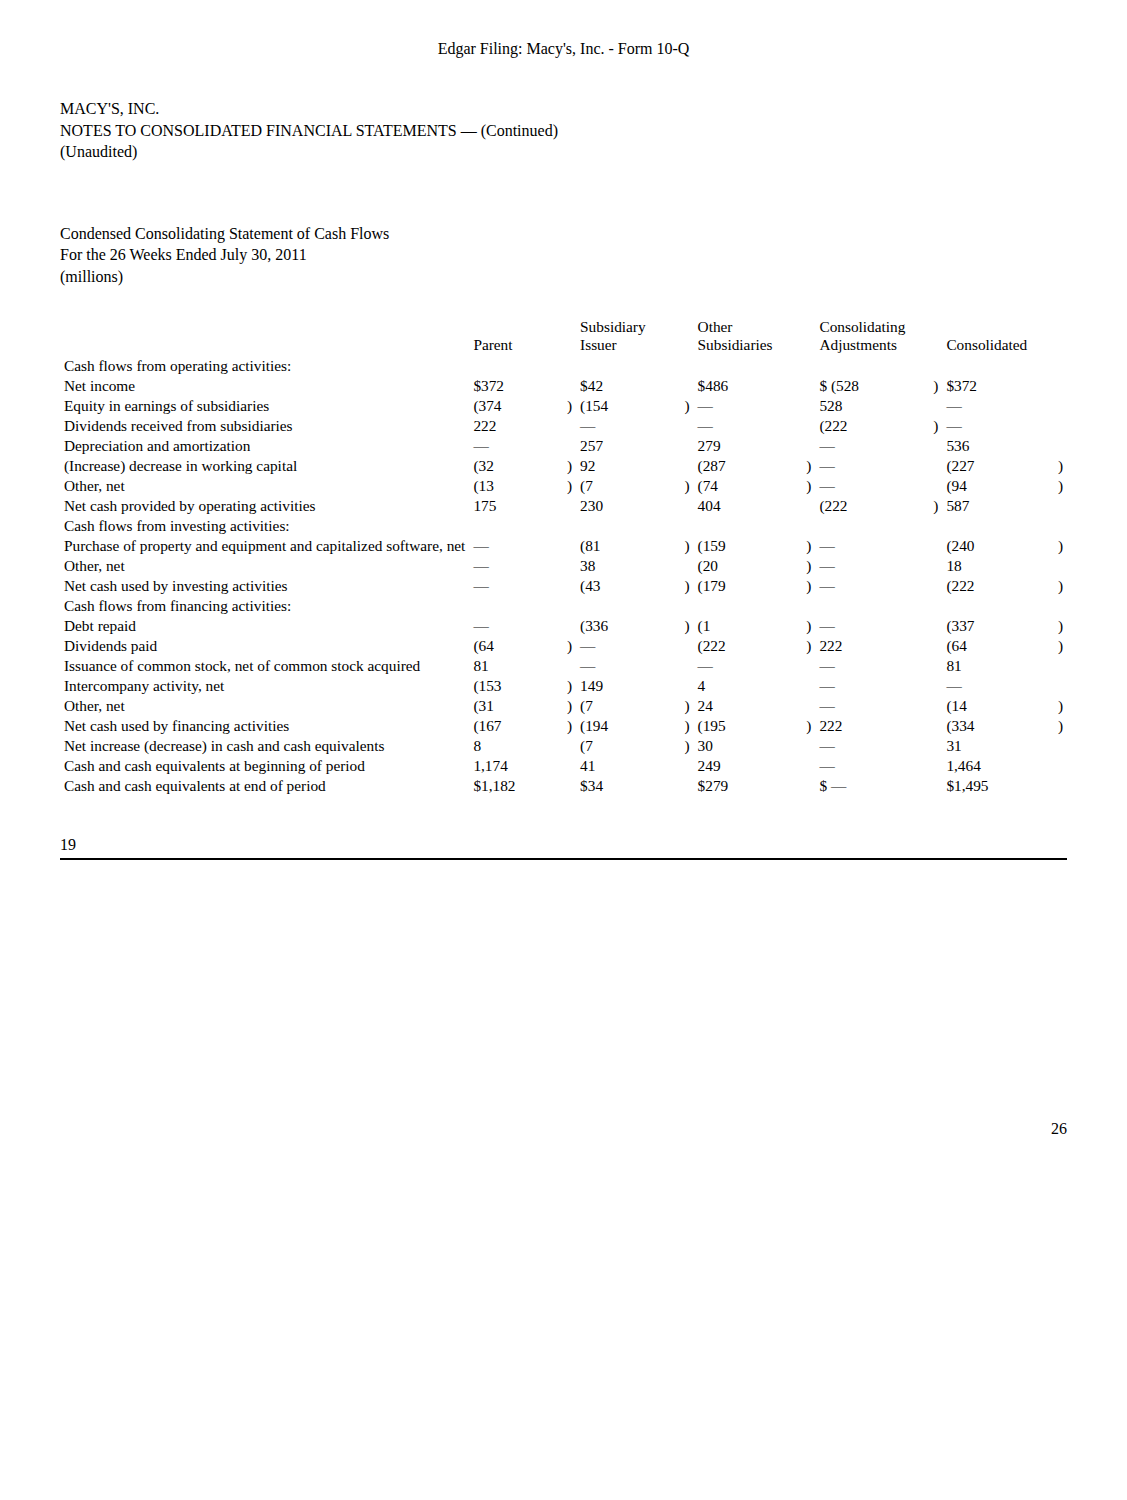Edgar Filing: Macy's, Inc. - Form 10-Q
MACY'S, INC.
NOTES TO CONSOLIDATED FINANCIAL STATEMENTS — (Continued)
(Unaudited)
Condensed Consolidating Statement of Cash Flows
For the 26 Weeks Ended July 30, 2011
(millions)
| | Parent | | Subsidiary Issuer | | Other Subsidiaries | | Consolidating Adjustments | | Consolidated | |
| --- | --- | --- | --- | --- | --- | --- | --- | --- | --- | --- |
| Cash flows from operating activities: | | | | | | | | | | |
| Net income | $372 | | $42 | | $486 | | $ (528 | ) | $372 | |
| Equity in earnings of subsidiaries | (374 | ) | (154 | ) | — | | 528 | | — | |
| Dividends received from subsidiaries | 222 | | — | | — | | (222 | ) | — | |
| Depreciation and amortization | — | | 257 | | 279 | | — | | 536 | |
| (Increase) decrease in working capital | (32 | ) | 92 | | (287 | ) | — | | (227 | ) |
| Other, net | (13 | ) | (7 | ) | (74 | ) | — | | (94 | ) |
| Net cash provided by operating activities | 175 | | 230 | | 404 | | (222 | ) | 587 | |
| Cash flows from investing activities: | | | | | | | | | | |
| Purchase of property and equipment and capitalized software, net | — | | (81 | ) | (159 | ) | — | | (240 | ) |
| Other, net | — | | 38 | | (20 | ) | — | | 18 | |
| Net cash used by investing activities | — | | (43 | ) | (179 | ) | — | | (222 | ) |
| Cash flows from financing activities: | | | | | | | | | | |
| Debt repaid | — | | (336 | ) | (1 | ) | — | | (337 | ) |
| Dividends paid | (64 | ) | — | | (222 | ) | 222 | | (64 | ) |
| Issuance of common stock, net of common stock acquired | 81 | | — | | — | | — | | 81 | |
| Intercompany activity, net | (153 | ) | 149 | | 4 | | — | | — | |
| Other, net | (31 | ) | (7 | ) | 24 | | — | | (14 | ) |
| Net cash used by financing activities | (167 | ) | (194 | ) | (195 | ) | 222 | | (334 | ) |
| Net increase (decrease) in cash and cash equivalents | 8 | | (7 | ) | 30 | | — | | 31 | |
| Cash and cash equivalents at beginning of period | 1,174 | | 41 | | 249 | | — | | 1,464 | |
| Cash and cash equivalents at end of period | $1,182 | | $34 | | $279 | | $ — | | $1,495 | |
19
26